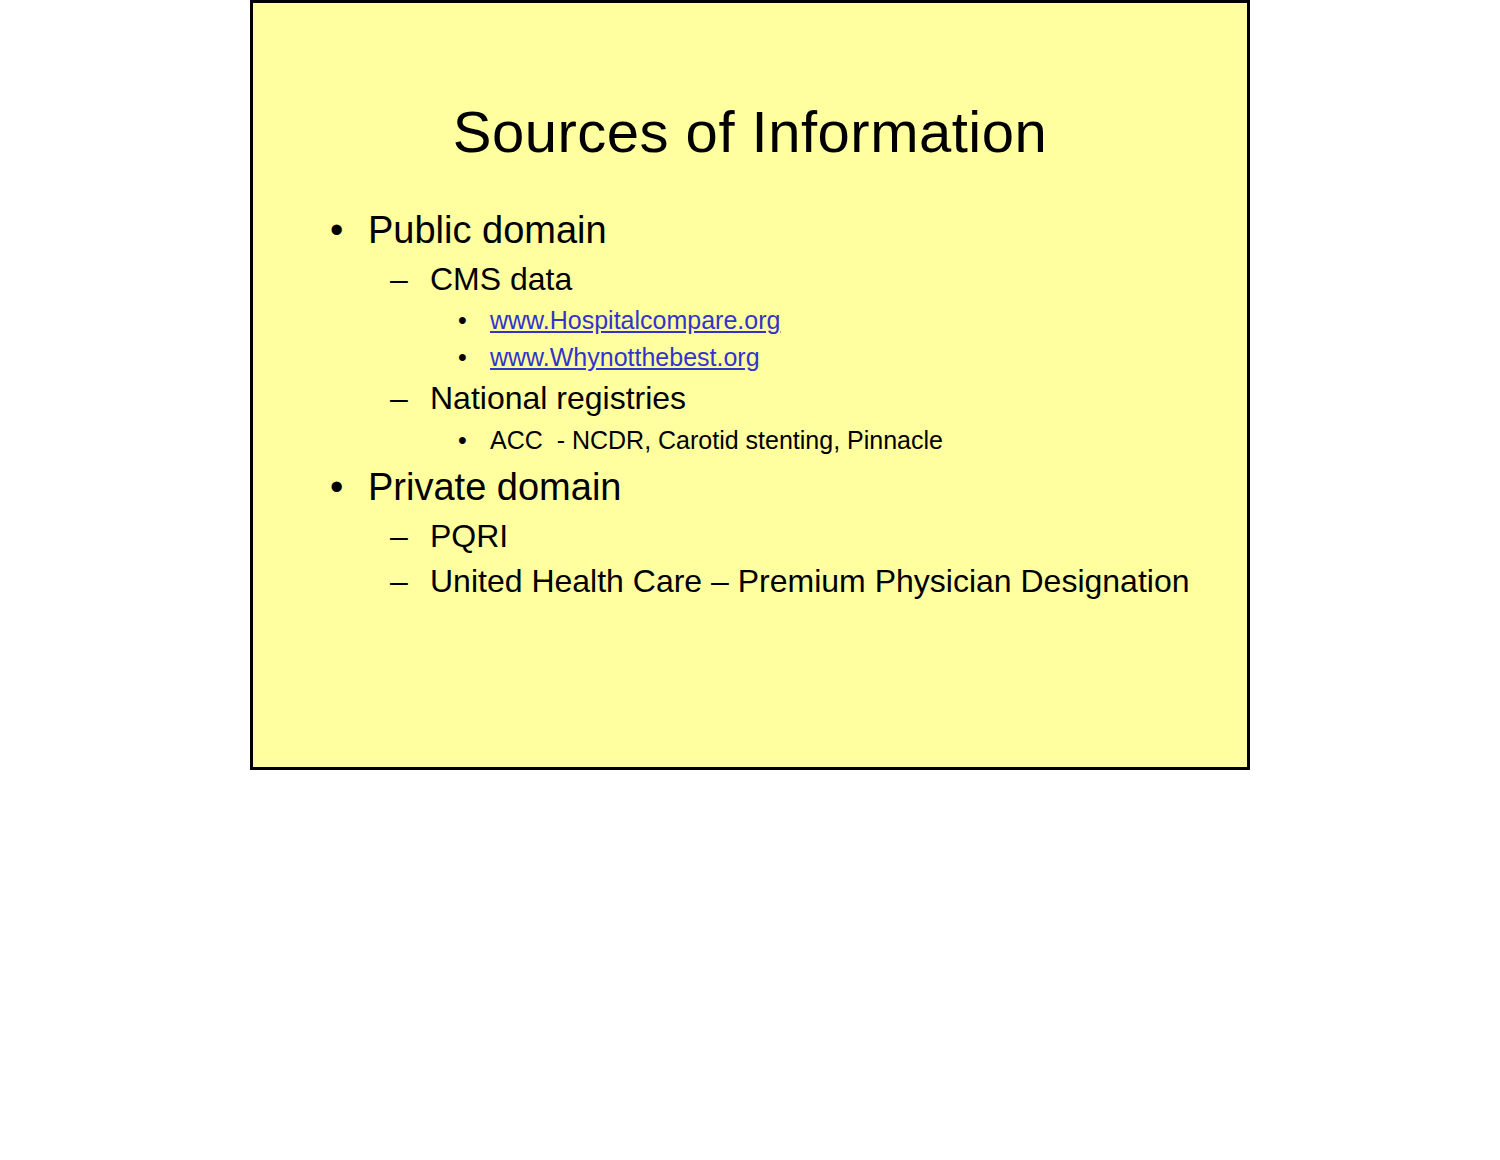Sources of Information
Public domain
CMS data
www.Hospitalcompare.org
www.Whynotthebest.org
National registries
ACC - NCDR, Carotid stenting, Pinnacle
Private domain
PQRI
United Health Care – Premium Physician Designation